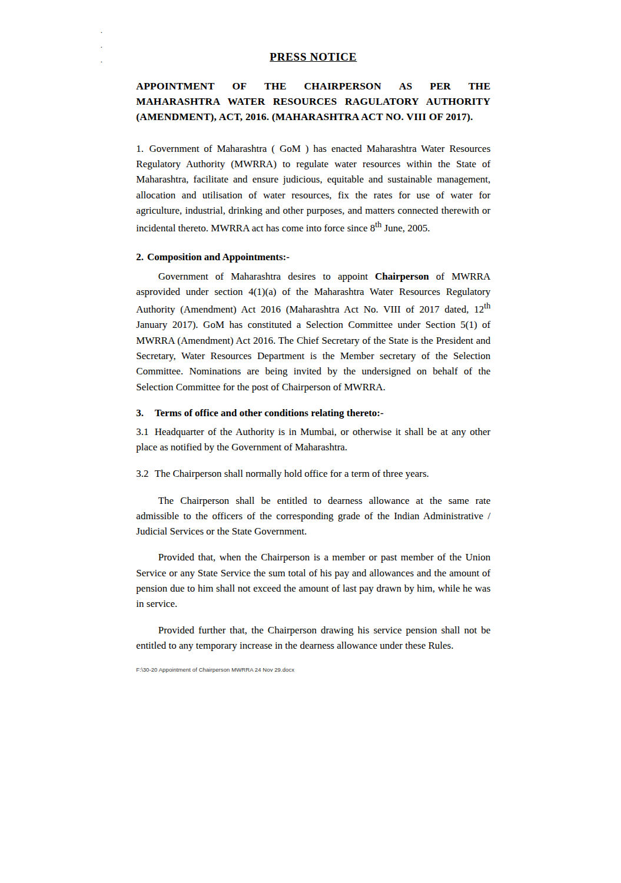.
.
.
Press Notice
Appointment of the Chairperson as per the Maharashtra Water Resources Ragulatory Authority (Amendment), Act, 2016. (Maharashtra Act No. VIII of 2017).
1. Government of Maharashtra ( GoM ) has enacted Maharashtra Water Resources Regulatory Authority (MWRRA) to regulate water resources within the State of Maharashtra, facilitate and ensure judicious, equitable and sustainable management, allocation and utilisation of water resources, fix the rates for use of water for agriculture, industrial, drinking and other purposes, and matters connected therewith or incidental thereto. MWRRA act has come into force since 8th June, 2005.
2. Composition and Appointments:-
Government of Maharashtra desires to appoint Chairperson of MWRRA asprovided under section 4(1)(a) of the Maharashtra Water Resources Regulatory Authority (Amendment) Act 2016 (Maharashtra Act No. VIII of 2017 dated, 12th January 2017). GoM has constituted a Selection Committee under Section 5(1) of MWRRA (Amendment) Act 2016. The Chief Secretary of the State is the President and Secretary, Water Resources Department is the Member secretary of the Selection Committee. Nominations are being invited by the undersigned on behalf of the Selection Committee for the post of Chairperson of MWRRA.
3. Terms of office and other conditions relating thereto:-
3.1 Headquarter of the Authority is in Mumbai, or otherwise it shall be at any other place as notified by the Government of Maharashtra.
3.2 The Chairperson shall normally hold office for a term of three years.
The Chairperson shall be entitled to dearness allowance at the same rate admissible to the officers of the corresponding grade of the Indian Administrative / Judicial Services or the State Government.
Provided that, when the Chairperson is a member or past member of the Union Service or any State Service the sum total of his pay and allowances and the amount of pension due to him shall not exceed the amount of last pay drawn by him, while he was in service.
Provided further that, the Chairperson drawing his service pension shall not be entitled to any temporary increase in the dearness allowance under these Rules.
F:\30-20 Appointment of Chairperson MWRRA 24 Nov 29.docx